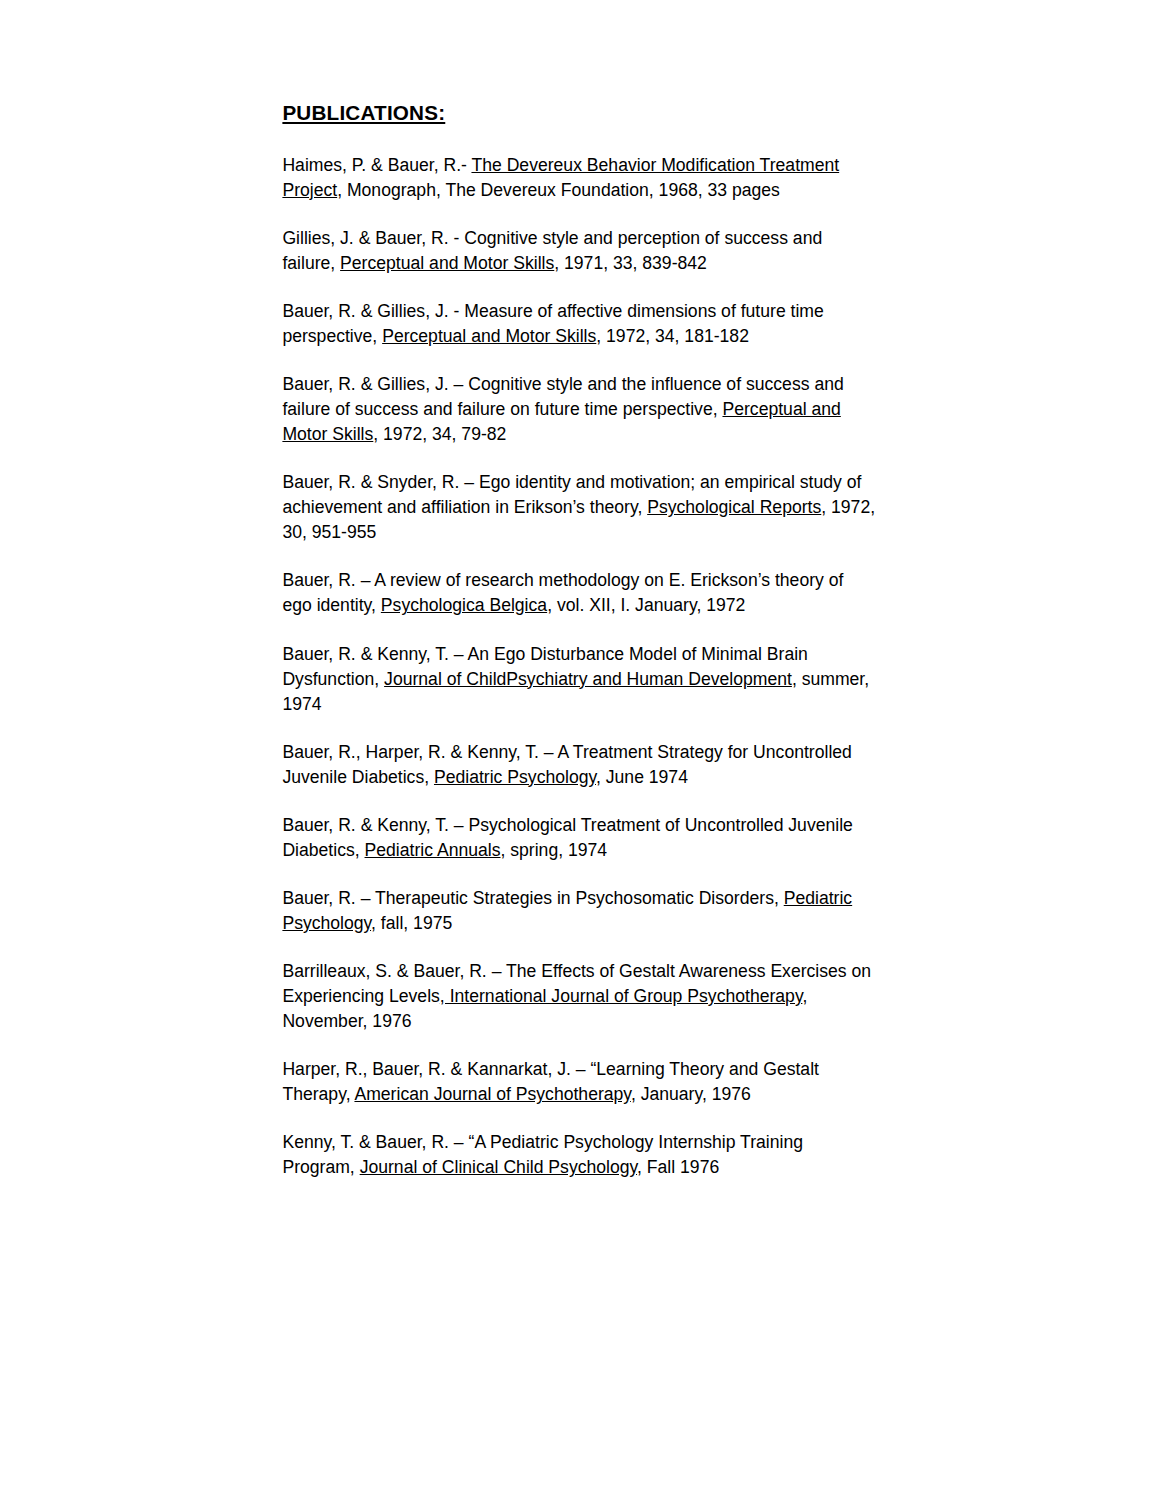PUBLICATIONS:
Haimes, P. & Bauer, R.- The Devereux Behavior Modification Treatment Project, Monograph, The Devereux Foundation, 1968, 33 pages
Gillies, J. & Bauer, R. - Cognitive style and perception of success and failure, Perceptual and Motor Skills, 1971, 33, 839-842
Bauer, R. & Gillies, J. - Measure of affective dimensions of future time perspective, Perceptual and Motor Skills, 1972, 34, 181-182
Bauer, R. & Gillies, J. – Cognitive style and the influence of success and failure of success and failure on future time perspective, Perceptual and Motor Skills, 1972, 34, 79-82
Bauer, R. & Snyder, R. – Ego identity and motivation; an empirical study of achievement and affiliation in Erikson’s theory, Psychological Reports, 1972, 30, 951-955
Bauer, R. – A review of research methodology on E. Erickson’s theory of ego identity, Psychologica Belgica, vol. XII, I. January, 1972
Bauer, R. & Kenny, T. – An Ego Disturbance Model of Minimal Brain Dysfunction, Journal of ChildPsychiatry and Human Development, summer, 1974
Bauer, R., Harper, R. & Kenny, T. – A Treatment Strategy for Uncontrolled Juvenile Diabetics, Pediatric Psychology, June 1974
Bauer, R. & Kenny, T. – Psychological Treatment of Uncontrolled Juvenile Diabetics, Pediatric Annuals, spring, 1974
Bauer, R. – Therapeutic Strategies in Psychosomatic Disorders, Pediatric Psychology, fall, 1975
Barrilleaux, S. & Bauer, R. – The Effects of Gestalt Awareness Exercises on Experiencing Levels, International Journal of Group Psychotherapy, November, 1976
Harper, R., Bauer, R. & Kannarkat, J. – “Learning Theory and Gestalt Therapy, American Journal of Psychotherapy, January, 1976
Kenny, T. & Bauer, R. – “A Pediatric Psychology Internship Training Program, Journal of Clinical Child Psychology, Fall 1976